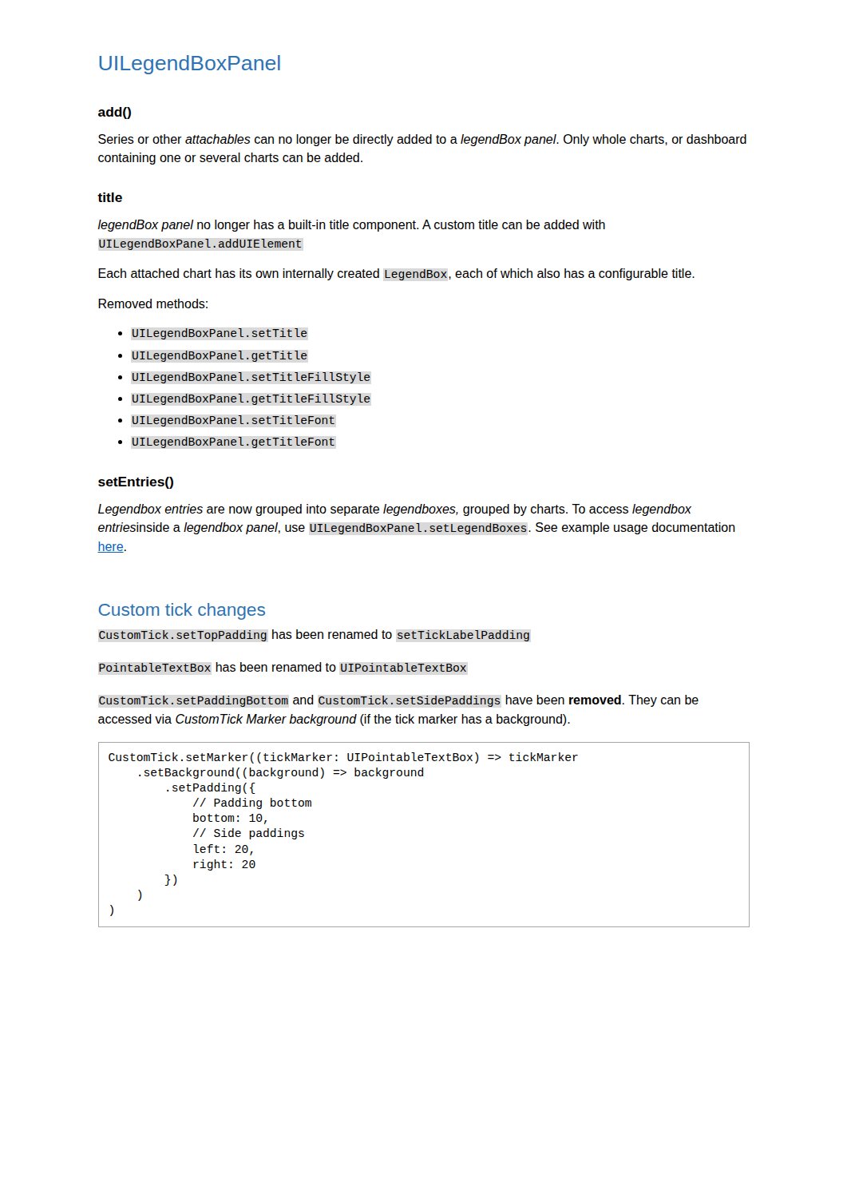UILegendBoxPanel
add()
Series or other attachables can no longer be directly added to a legendBox panel. Only whole charts, or dashboard containing one or several charts can be added.
title
legendBox panel no longer has a built-in title component. A custom title can be added with UILegendBoxPanel.addUIElement
Each attached chart has its own internally created LegendBox, each of which also has a configurable title.
Removed methods:
UILegendBoxPanel.setTitle
UILegendBoxPanel.getTitle
UILegendBoxPanel.setTitleFillStyle
UILegendBoxPanel.getTitleFillStyle
UILegendBoxPanel.setTitleFont
UILegendBoxPanel.getTitleFont
setEntries()
Legendbox entries are now grouped into separate legendboxes, grouped by charts. To access legendbox entriesinside a legendbox panel, use UILegendBoxPanel.setLegendBoxes. See example usage documentation here.
Custom tick changes
CustomTick.setTopPadding has been renamed to setTickLabelPadding
PointableTextBox has been renamed to UIPointableTextBox
CustomTick.setPaddingBottom and CustomTick.setSidePaddings have been removed. They can be accessed via CustomTick Marker background (if the tick marker has a background).
CustomTick.setMarker((tickMarker: UIPointableTextBox) => tickMarker
    .setBackground((background) => background
        .setPadding({
            // Padding bottom
            bottom: 10,
            // Side paddings
            left: 20,
            right: 20
        })
    )
)